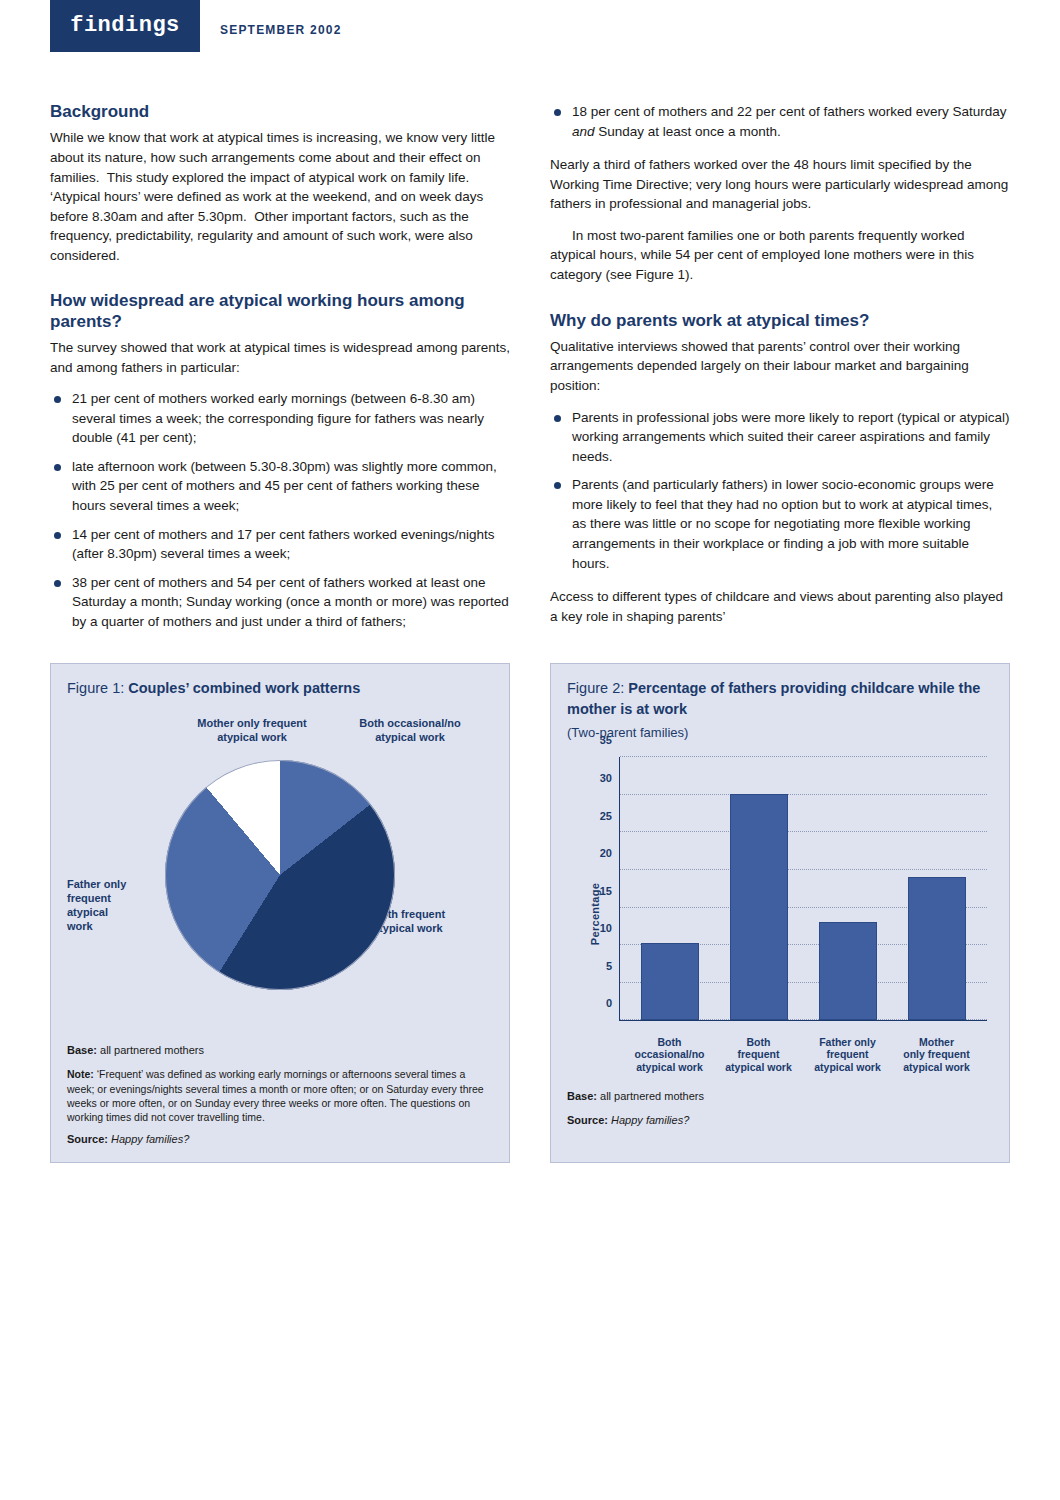findings
SEPTEMBER 2002
Background
While we know that work at atypical times is increasing, we know very little about its nature, how such arrangements come about and their effect on families. This study explored the impact of atypical work on family life. ‘Atypical hours’ were defined as work at the weekend, and on week days before 8.30am and after 5.30pm. Other important factors, such as the frequency, predictability, regularity and amount of such work, were also considered.
How widespread are atypical working hours among parents?
The survey showed that work at atypical times is widespread among parents, and among fathers in particular:
21 per cent of mothers worked early mornings (between 6-8.30 am) several times a week; the corresponding figure for fathers was nearly double (41 per cent);
late afternoon work (between 5.30-8.30pm) was slightly more common, with 25 per cent of mothers and 45 per cent of fathers working these hours several times a week;
14 per cent of mothers and 17 per cent fathers worked evenings/nights (after 8.30pm) several times a week;
38 per cent of mothers and 54 per cent of fathers worked at least one Saturday a month; Sunday working (once a month or more) was reported by a quarter of mothers and just under a third of fathers;
18 per cent of mothers and 22 per cent of fathers worked every Saturday and Sunday at least once a month.
Nearly a third of fathers worked over the 48 hours limit specified by the Working Time Directive; very long hours were particularly widespread among fathers in professional and managerial jobs.
In most two-parent families one or both parents frequently worked atypical hours, while 54 per cent of employed lone mothers were in this category (see Figure 1).
Why do parents work at atypical times?
Qualitative interviews showed that parents’ control over their working arrangements depended largely on their labour market and bargaining position:
Parents in professional jobs were more likely to report (typical or atypical) working arrangements which suited their career aspirations and family needs.
Parents (and particularly fathers) in lower socio-economic groups were more likely to feel that they had no option but to work at atypical times, as there was little or no scope for negotiating more flexible working arrangements in their workplace or finding a job with more suitable hours.
Access to different types of childcare and views about parenting also played a key role in shaping parents’
Figure 1: Couples’ combined work patterns
Mother only frequent
atypical work
Both occasional/no
atypical work
Father only
frequent
atypical
work
Both frequent
atypical work
Base: all partnered mothers
Note: ‘Frequent’ was defined as working early mornings or afternoons several times a week; or evenings/nights several times a month or more often; or on Saturday every three weeks or more often, or on Sunday every three weeks or more often. The questions on working times did not cover travelling time.
Source: Happy families?
Figure 2: Percentage of fathers providing childcare while the mother is at work
(Two-parent families)
Percentage
0
5
10
15
20
25
30
35
Both
occasional/no
atypical work
Both
frequent
atypical work
Father only
frequent
atypical work
Mother
only frequent
atypical work
Base: all partnered mothers
Source: Happy families?